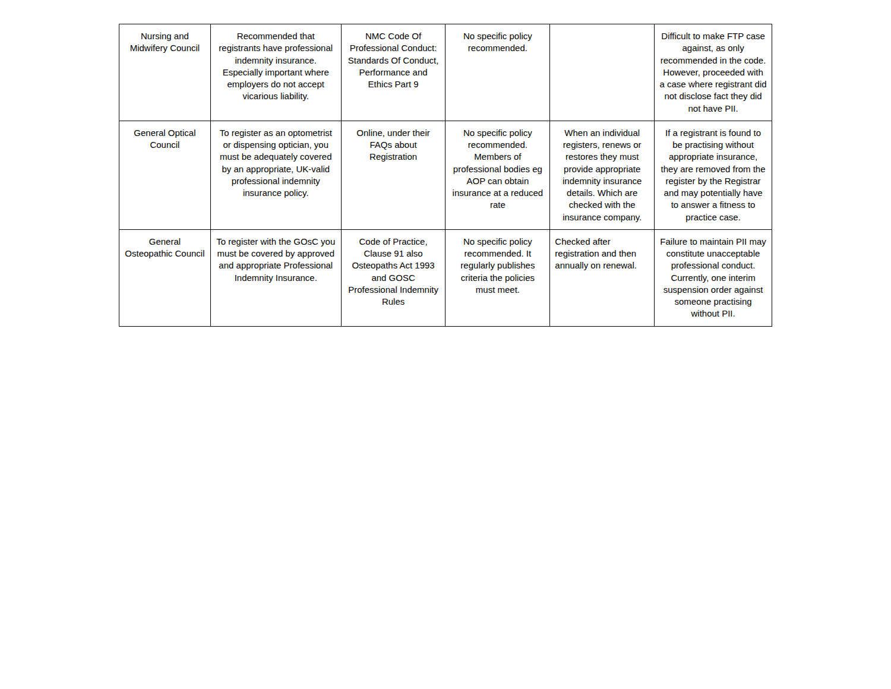| Nursing and Midwifery Council | Recommended that registrants have professional indemnity insurance. Especially important where employers do not accept vicarious liability. | NMC Code Of Professional Conduct: Standards Of Conduct, Performance and Ethics Part 9 | No specific policy recommended. | | Difficult to make FTP case against, as only recommended in the code. However, proceeded with a case where registrant did not disclose fact they did not have PII. |
| General Optical Council | To register as an optometrist or dispensing optician, you must be adequately covered by an appropriate, UK-valid professional indemnity insurance policy. | Online, under their FAQs about Registration | No specific policy recommended. Members of professional bodies eg AOP can obtain insurance at a reduced rate | When an individual registers, renews or restores they must provide appropriate indemnity insurance details. Which are checked with the insurance company. | If a registrant is found to be practising without appropriate insurance, they are removed from the register by the Registrar and may potentially have to answer a fitness to practice case. |
| General Osteopathic Council | To register with the GOsC you must be covered by approved and appropriate Professional Indemnity Insurance. | Code of Practice, Clause 91 also Osteopaths Act 1993 and GOSC Professional Indemnity Rules | No specific policy recommended. It regularly publishes criteria the policies must meet. | Checked after registration and then annually on renewal. | Failure to maintain PII may constitute unacceptable professional conduct. Currently, one interim suspension order against someone practising without PII. |